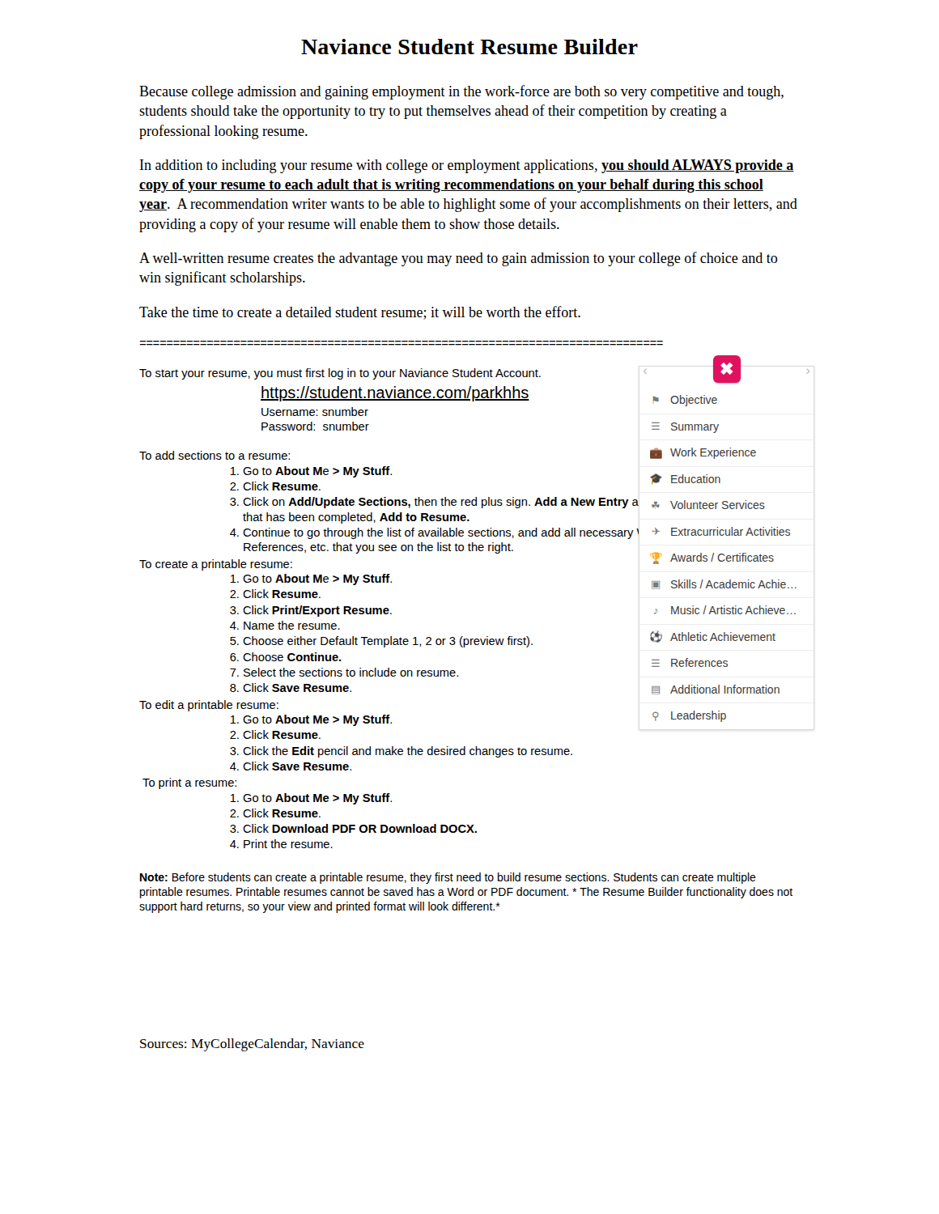Naviance Student Resume Builder
Because college admission and gaining employment in the work-force are both so very competitive and tough, students should take the opportunity to try to put themselves ahead of their competition by creating a professional looking resume.
In addition to including your resume with college or employment applications, you should ALWAYS provide a copy of your resume to each adult that is writing recommendations on your behalf during this school year. A recommendation writer wants to be able to highlight some of your accomplishments on their letters, and providing a copy of your resume will enable them to show those details.
A well-written resume creates the advantage you may need to gain admission to your college of choice and to win significant scholarships.
Take the time to create a detailed student resume; it will be worth the effort.
==============================================================================
✖
‹
›
⚑Objective
☰Summary
💼Work Experience
🎓Education
☘Volunteer Services
✈Extracurricular Activities
🏆Awards / Certificates
▣Skills / Academic Achie…
♪Music / Artistic Achieve…
⚽Athletic Achievement
☰References
▤Additional Information
⚲Leadership
To start your resume, you must first log in to your Naviance Student Account.
https://student.naviance.com/parkhhs
Username: snumber
Password: snumber
To add sections to a resume:
Go to About Me > My Stuff.
Click Resume.
Click on Add/Update Sections, then the red plus sign. Add a New Entry and select Objective. Once that has been completed, Add to Resume.
Continue to go through the list of available sections, and add all necessary Work Experience, Education, References, etc. that you see on the list to the right.
To create a printable resume:
Go to About Me > My Stuff.
Click Resume.
Click Print/Export Resume.
Name the resume.
Choose either Default Template 1, 2 or 3 (preview first).
Choose Continue.
Select the sections to include on resume.
Click Save Resume.
To edit a printable resume:
Go to About Me > My Stuff.
Click Resume.
Click the Edit pencil and make the desired changes to resume.
Click Save Resume.
To print a resume:
Go to About Me > My Stuff.
Click Resume.
Click Download PDF OR Download DOCX.
Print the resume.
Note: Before students can create a printable resume, they first need to build resume sections. Students can create multiple printable resumes. Printable resumes cannot be saved has a Word or PDF document. * The Resume Builder functionality does not support hard returns, so your view and printed format will look different.*
Sources: MyCollegeCalendar, Naviance